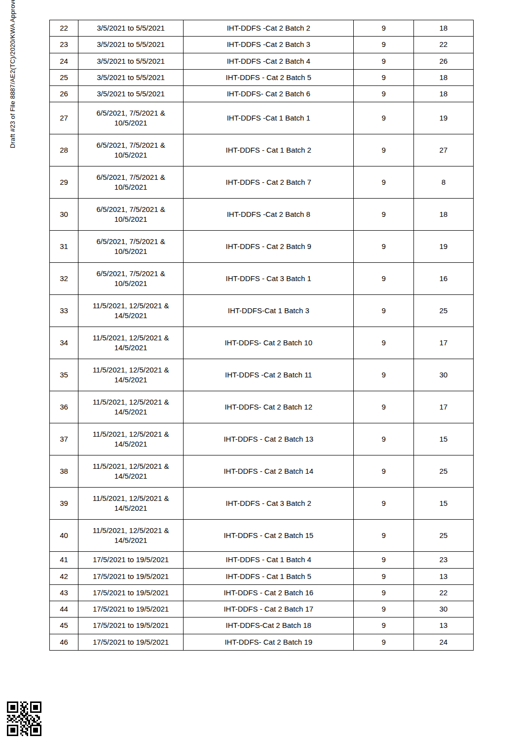Draft #23 of File 8887/AE2(TC)/2020/KWA Approved by Deputy Chief Engineer(GL) on 25-Jul-2021 10:35 AM - Page 3
| 22 | 3/5/2021 to 5/5/2021 | IHT-DDFS -Cat 2 Batch 2 | 9 | 18 |
| 23 | 3/5/2021 to 5/5/2021 | IHT-DDFS -Cat 2 Batch 3 | 9 | 22 |
| 24 | 3/5/2021 to 5/5/2021 | IHT-DDFS -Cat 2 Batch 4 | 9 | 26 |
| 25 | 3/5/2021 to 5/5/2021 | IHT-DDFS - Cat 2 Batch 5 | 9 | 18 |
| 26 | 3/5/2021 to 5/5/2021 | IHT-DDFS- Cat 2 Batch 6 | 9 | 18 |
| 27 | 6/5/2021, 7/5/2021 & 10/5/2021 | IHT-DDFS -Cat 1 Batch 1 | 9 | 19 |
| 28 | 6/5/2021, 7/5/2021 & 10/5/2021 | IHT-DDFS - Cat 1 Batch 2 | 9 | 27 |
| 29 | 6/5/2021, 7/5/2021 & 10/5/2021 | IHT-DDFS - Cat 2 Batch 7 | 9 | 8 |
| 30 | 6/5/2021, 7/5/2021 & 10/5/2021 | IHT-DDFS -Cat 2 Batch 8 | 9 | 18 |
| 31 | 6/5/2021, 7/5/2021 & 10/5/2021 | IHT-DDFS - Cat 2 Batch 9 | 9 | 19 |
| 32 | 6/5/2021, 7/5/2021 & 10/5/2021 | IHT-DDFS - Cat 3 Batch 1 | 9 | 16 |
| 33 | 11/5/2021, 12/5/2021 & 14/5/2021 | IHT-DDFS-Cat 1 Batch 3 | 9 | 25 |
| 34 | 11/5/2021, 12/5/2021 & 14/5/2021 | IHT-DDFS- Cat 2 Batch 10 | 9 | 17 |
| 35 | 11/5/2021, 12/5/2021 & 14/5/2021 | IHT-DDFS -Cat 2 Batch 11 | 9 | 30 |
| 36 | 11/5/2021, 12/5/2021 & 14/5/2021 | IHT-DDFS- Cat 2 Batch 12 | 9 | 17 |
| 37 | 11/5/2021, 12/5/2021 & 14/5/2021 | IHT-DDFS - Cat 2 Batch 13 | 9 | 15 |
| 38 | 11/5/2021, 12/5/2021 & 14/5/2021 | IHT-DDFS - Cat 2 Batch 14 | 9 | 25 |
| 39 | 11/5/2021, 12/5/2021 & 14/5/2021 | IHT-DDFS - Cat 3 Batch 2 | 9 | 15 |
| 40 | 11/5/2021, 12/5/2021 & 14/5/2021 | IHT-DDFS - Cat 2 Batch 15 | 9 | 25 |
| 41 | 17/5/2021 to 19/5/2021 | IHT-DDFS - Cat 1 Batch 4 | 9 | 23 |
| 42 | 17/5/2021 to 19/5/2021 | IHT-DDFS - Cat 1 Batch 5 | 9 | 13 |
| 43 | 17/5/2021 to 19/5/2021 | IHT-DDFS - Cat 2 Batch 16 | 9 | 22 |
| 44 | 17/5/2021 to 19/5/2021 | IHT-DDFS - Cat 2 Batch 17 | 9 | 30 |
| 45 | 17/5/2021 to 19/5/2021 | IHT-DDFS-Cat 2 Batch 18 | 9 | 13 |
| 46 | 17/5/2021 to 19/5/2021 | IHT-DDFS- Cat 2 Batch 19 | 9 | 24 |